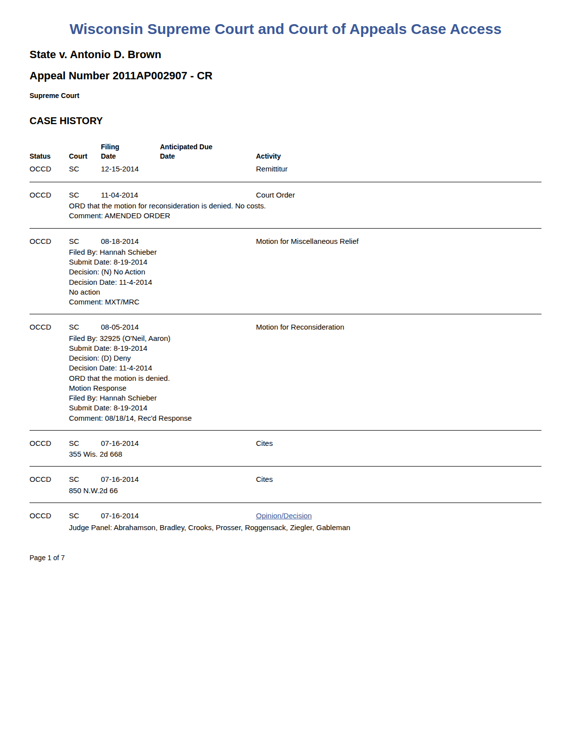Wisconsin Supreme Court and Court of Appeals Case Access
State v. Antonio D. Brown
Appeal Number 2011AP002907 - CR
Supreme Court
CASE HISTORY
| Status | Court | Filing Date | Anticipated Due Date | Activity |
| --- | --- | --- | --- | --- |
| OCCD | SC | 12-15-2014 | | Remittitur |
| OCCD | SC | 11-04-2014 | | Court Order |
| | ORD that the motion for reconsideration is denied. No costs. Comment: AMENDED ORDER |
| OCCD | SC | 08-18-2014 | | Motion for Miscellaneous Relief |
| | Filed By: Hannah Schieber Submit Date: 8-19-2014 Decision: (N) No Action Decision Date: 11-4-2014 No action Comment: MXT/MRC |
| OCCD | SC | 08-05-2014 | | Motion for Reconsideration |
| | Filed By: 32925 (O'Neil, Aaron) Submit Date: 8-19-2014 Decision: (D) Deny Decision Date: 11-4-2014 ORD that the motion is denied. Motion Response Filed By: Hannah Schieber Submit Date: 8-19-2014 Comment: 08/18/14, Rec'd Response |
| OCCD | SC | 07-16-2014 | | Cites |
| | 355 Wis. 2d 668 |
| OCCD | SC | 07-16-2014 | | Cites |
| | 850 N.W.2d 66 |
| OCCD | SC | 07-16-2014 | | Opinion/Decision |
| | Judge Panel: Abrahamson, Bradley, Crooks, Prosser, Roggensack, Ziegler, Gableman |
Page 1 of 7